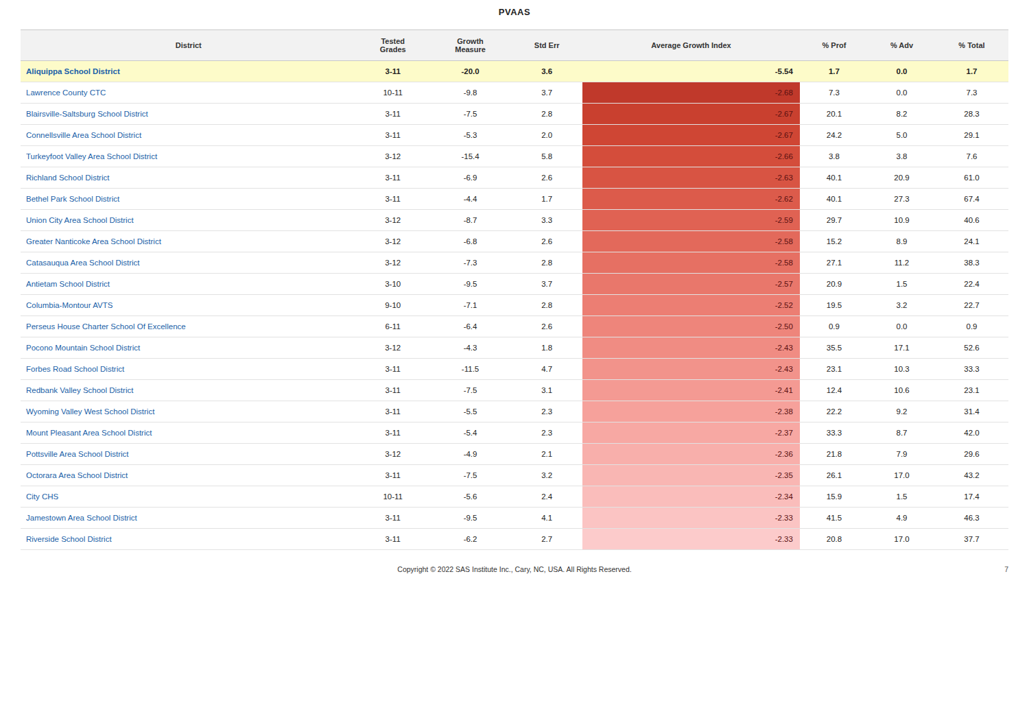PVAAS
| District | Tested Grades | Growth Measure | Std Err | Average Growth Index | % Prof | % Adv | % Total |
| --- | --- | --- | --- | --- | --- | --- | --- |
| Aliquippa School District | 3-11 | -20.0 | 3.6 | -5.54 | 1.7 | 0.0 | 1.7 |
| Lawrence County CTC | 10-11 | -9.8 | 3.7 | -2.68 | 7.3 | 0.0 | 7.3 |
| Blairsville-Saltsburg School District | 3-11 | -7.5 | 2.8 | -2.67 | 20.1 | 8.2 | 28.3 |
| Connellsville Area School District | 3-11 | -5.3 | 2.0 | -2.67 | 24.2 | 5.0 | 29.1 |
| Turkeyfoot Valley Area School District | 3-12 | -15.4 | 5.8 | -2.66 | 3.8 | 3.8 | 7.6 |
| Richland School District | 3-11 | -6.9 | 2.6 | -2.63 | 40.1 | 20.9 | 61.0 |
| Bethel Park School District | 3-11 | -4.4 | 1.7 | -2.62 | 40.1 | 27.3 | 67.4 |
| Union City Area School District | 3-12 | -8.7 | 3.3 | -2.59 | 29.7 | 10.9 | 40.6 |
| Greater Nanticoke Area School District | 3-12 | -6.8 | 2.6 | -2.58 | 15.2 | 8.9 | 24.1 |
| Catasauqua Area School District | 3-12 | -7.3 | 2.8 | -2.58 | 27.1 | 11.2 | 38.3 |
| Antietam School District | 3-10 | -9.5 | 3.7 | -2.57 | 20.9 | 1.5 | 22.4 |
| Columbia-Montour AVTS | 9-10 | -7.1 | 2.8 | -2.52 | 19.5 | 3.2 | 22.7 |
| Perseus House Charter School Of Excellence | 6-11 | -6.4 | 2.6 | -2.50 | 0.9 | 0.0 | 0.9 |
| Pocono Mountain School District | 3-12 | -4.3 | 1.8 | -2.43 | 35.5 | 17.1 | 52.6 |
| Forbes Road School District | 3-11 | -11.5 | 4.7 | -2.43 | 23.1 | 10.3 | 33.3 |
| Redbank Valley School District | 3-11 | -7.5 | 3.1 | -2.41 | 12.4 | 10.6 | 23.1 |
| Wyoming Valley West School District | 3-11 | -5.5 | 2.3 | -2.38 | 22.2 | 9.2 | 31.4 |
| Mount Pleasant Area School District | 3-11 | -5.4 | 2.3 | -2.37 | 33.3 | 8.7 | 42.0 |
| Pottsville Area School District | 3-12 | -4.9 | 2.1 | -2.36 | 21.8 | 7.9 | 29.6 |
| Octorara Area School District | 3-11 | -7.5 | 3.2 | -2.35 | 26.1 | 17.0 | 43.2 |
| City CHS | 10-11 | -5.6 | 2.4 | -2.34 | 15.9 | 1.5 | 17.4 |
| Jamestown Area School District | 3-11 | -9.5 | 4.1 | -2.33 | 41.5 | 4.9 | 46.3 |
| Riverside School District | 3-11 | -6.2 | 2.7 | -2.33 | 20.8 | 17.0 | 37.7 |
Copyright © 2022 SAS Institute Inc., Cary, NC, USA. All Rights Reserved. 7